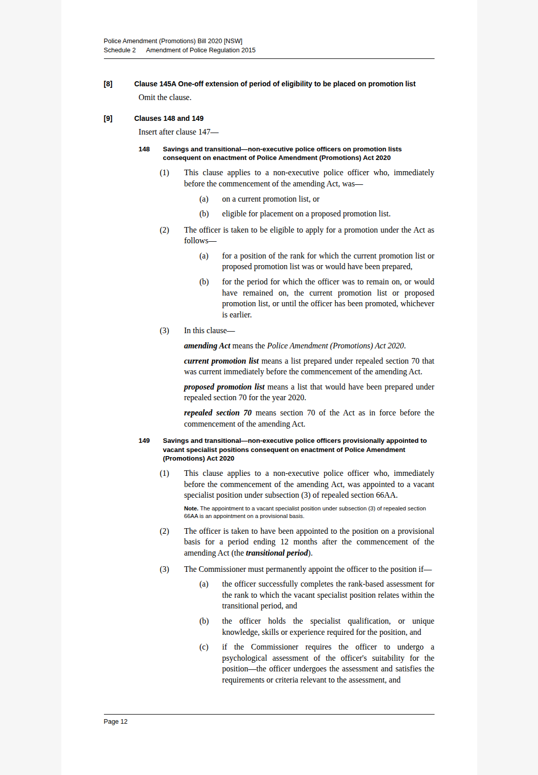Police Amendment (Promotions) Bill 2020 [NSW] Schedule 2 Amendment of Police Regulation 2015
[8] Clause 145A One-off extension of period of eligibility to be placed on promotion list
Omit the clause.
[9] Clauses 148 and 149
Insert after clause 147—
148 Savings and transitional—non-executive police officers on promotion lists consequent on enactment of Police Amendment (Promotions) Act 2020
(1)
This clause applies to a non-executive police officer who, immediately before the commencement of the amending Act, was—
(a) on a current promotion list, or
(b) eligible for placement on a proposed promotion list.
(2)
The officer is taken to be eligible to apply for a promotion under the Act as follows—
(a) for a position of the rank for which the current promotion list or proposed promotion list was or would have been prepared,
(b) for the period for which the officer was to remain on, or would have remained on, the current promotion list or proposed promotion list, or until the officer has been promoted, whichever is earlier.
(3)
In this clause—
amending Act means the Police Amendment (Promotions) Act 2020.
current promotion list means a list prepared under repealed section 70 that was current immediately before the commencement of the amending Act.
proposed promotion list means a list that would have been prepared under repealed section 70 for the year 2020.
repealed section 70 means section 70 of the Act as in force before the commencement of the amending Act.
149 Savings and transitional—non-executive police officers provisionally appointed to vacant specialist positions consequent on enactment of Police Amendment (Promotions) Act 2020
(1)
This clause applies to a non-executive police officer who, immediately before the commencement of the amending Act, was appointed to a vacant specialist position under subsection (3) of repealed section 66AA.
Note. The appointment to a vacant specialist position under subsection (3) of repealed section 66AA is an appointment on a provisional basis.
(2)
The officer is taken to have been appointed to the position on a provisional basis for a period ending 12 months after the commencement of the amending Act (the transitional period).
(3)
The Commissioner must permanently appoint the officer to the position if—
(a) the officer successfully completes the rank-based assessment for the rank to which the vacant specialist position relates within the transitional period, and
(b) the officer holds the specialist qualification, or unique knowledge, skills or experience required for the position, and
(c) if the Commissioner requires the officer to undergo a psychological assessment of the officer's suitability for the position—the officer undergoes the assessment and satisfies the requirements or criteria relevant to the assessment, and
Page 12